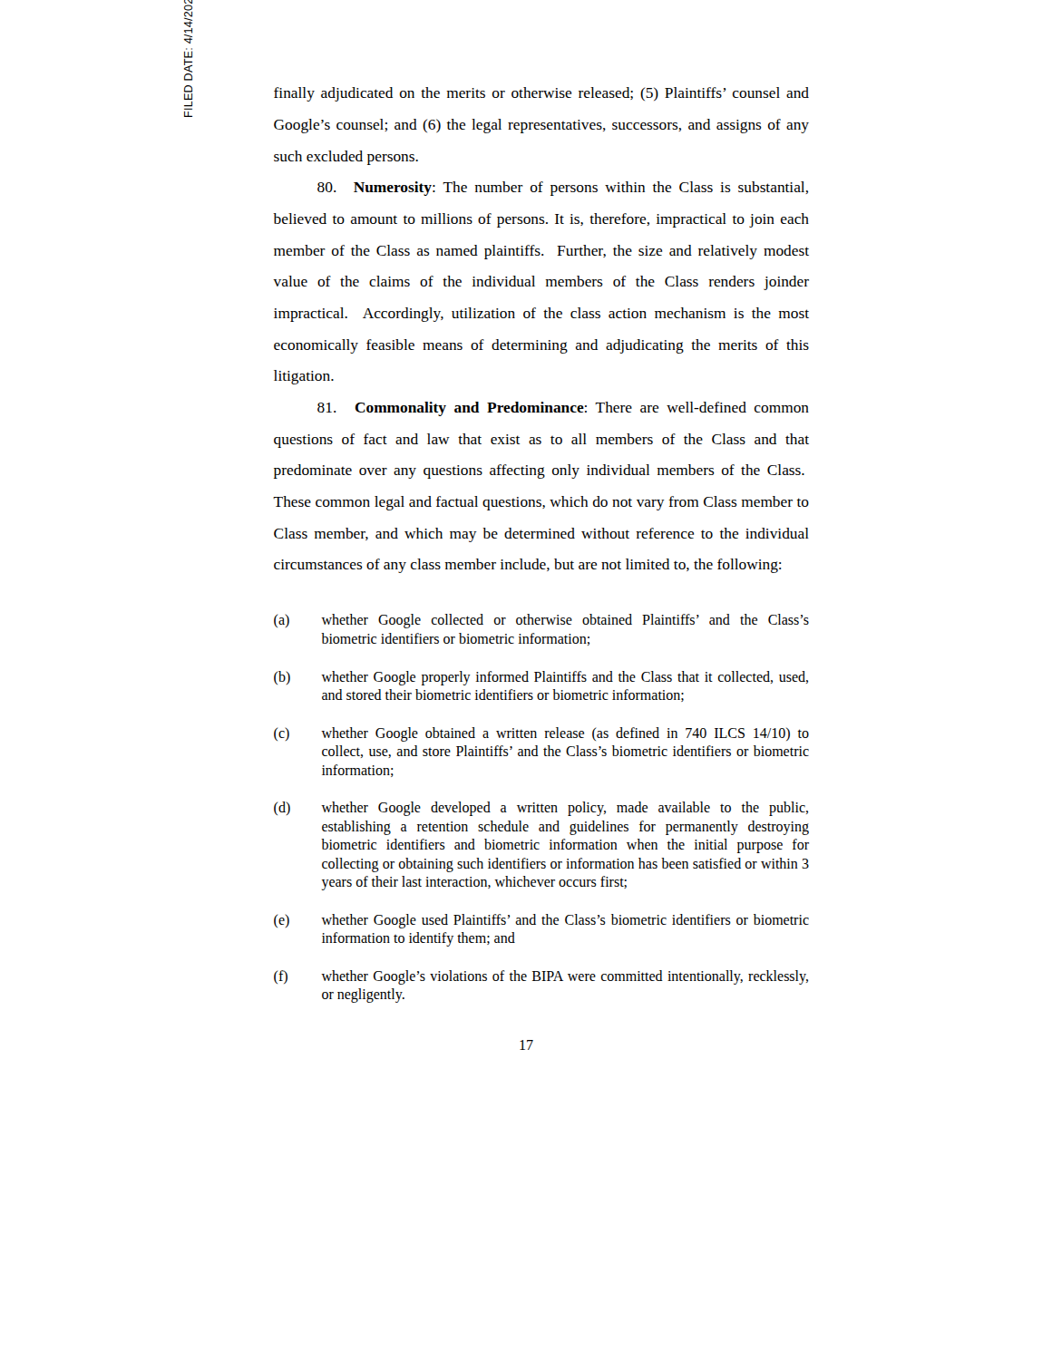FILED DATE: 4/14/2022 8:11 PM 2019CH00990
finally adjudicated on the merits or otherwise released; (5) Plaintiffs’ counsel and Google’s counsel; and (6) the legal representatives, successors, and assigns of any such excluded persons.
80. Numerosity: The number of persons within the Class is substantial, believed to amount to millions of persons. It is, therefore, impractical to join each member of the Class as named plaintiffs. Further, the size and relatively modest value of the claims of the individual members of the Class renders joinder impractical. Accordingly, utilization of the class action mechanism is the most economically feasible means of determining and adjudicating the merits of this litigation.
81. Commonality and Predominance: There are well-defined common questions of fact and law that exist as to all members of the Class and that predominate over any questions affecting only individual members of the Class. These common legal and factual questions, which do not vary from Class member to Class member, and which may be determined without reference to the individual circumstances of any class member include, but are not limited to, the following:
(a) whether Google collected or otherwise obtained Plaintiffs’ and the Class’s biometric identifiers or biometric information;
(b) whether Google properly informed Plaintiffs and the Class that it collected, used, and stored their biometric identifiers or biometric information;
(c) whether Google obtained a written release (as defined in 740 ILCS 14/10) to collect, use, and store Plaintiffs’ and the Class’s biometric identifiers or biometric information;
(d) whether Google developed a written policy, made available to the public, establishing a retention schedule and guidelines for permanently destroying biometric identifiers and biometric information when the initial purpose for collecting or obtaining such identifiers or information has been satisfied or within 3 years of their last interaction, whichever occurs first;
(e) whether Google used Plaintiffs’ and the Class’s biometric identifiers or biometric information to identify them; and
(f) whether Google’s violations of the BIPA were committed intentionally, recklessly, or negligently.
17